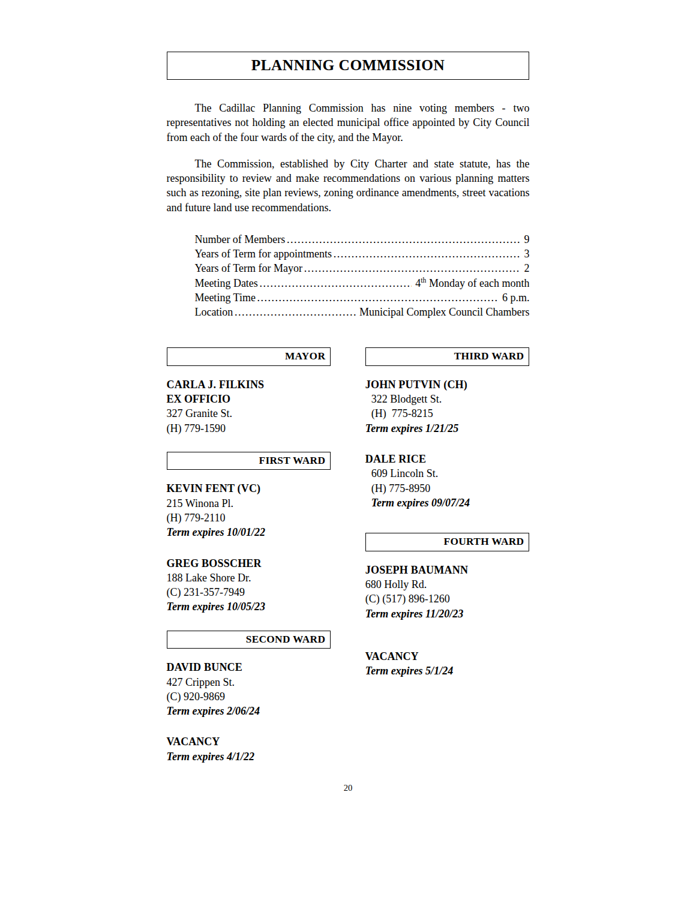PLANNING COMMISSION
The Cadillac Planning Commission has nine voting members - two representatives not holding an elected municipal office appointed by City Council from each of the four wards of the city, and the Mayor.
The Commission, established by City Charter and state statute, has the responsibility to review and make recommendations on various planning matters such as rezoning, site plan reviews, zoning ordinance amendments, street vacations and future land use recommendations.
Number of Members.................................................................................................................................. 9
Years of Term for appointments.................................................................................................................................. 3
Years of Term for Mayor.................................................................................................................................. 2
Meeting Dates.................................................................................................................................. 4th Monday of each month
Meeting Time.................................................................................................................................. 6 p.m.
Location.................................................................................................................................. Municipal Complex Council Chambers
MAYOR
CARLA J. FILKINS EX OFFICIO 327 Granite St. (H) 779-1590
FIRST WARD
KEVIN FENT (VC) 215 Winona Pl. (H) 779-2110 Term expires 10/01/22
GREG BOSSCHER 188 Lake Shore Dr. (C) 231-357-7949 Term expires 10/05/23
SECOND WARD
DAVID BUNCE 427 Crippen St. (C) 920-9869 Term expires 2/06/24
VACANCY Term expires 4/1/22
THIRD WARD
JOHN PUTVIN (CH) 322 Blodgett St. (H) 775-8215 Term expires 1/21/25
DALE RICE 609 Lincoln St. (H) 775-8950 Term expires 09/07/24
FOURTH WARD
JOSEPH BAUMANN 680 Holly Rd. (C) (517) 896-1260 Term expires 11/20/23
VACANCY Term expires 5/1/24
20